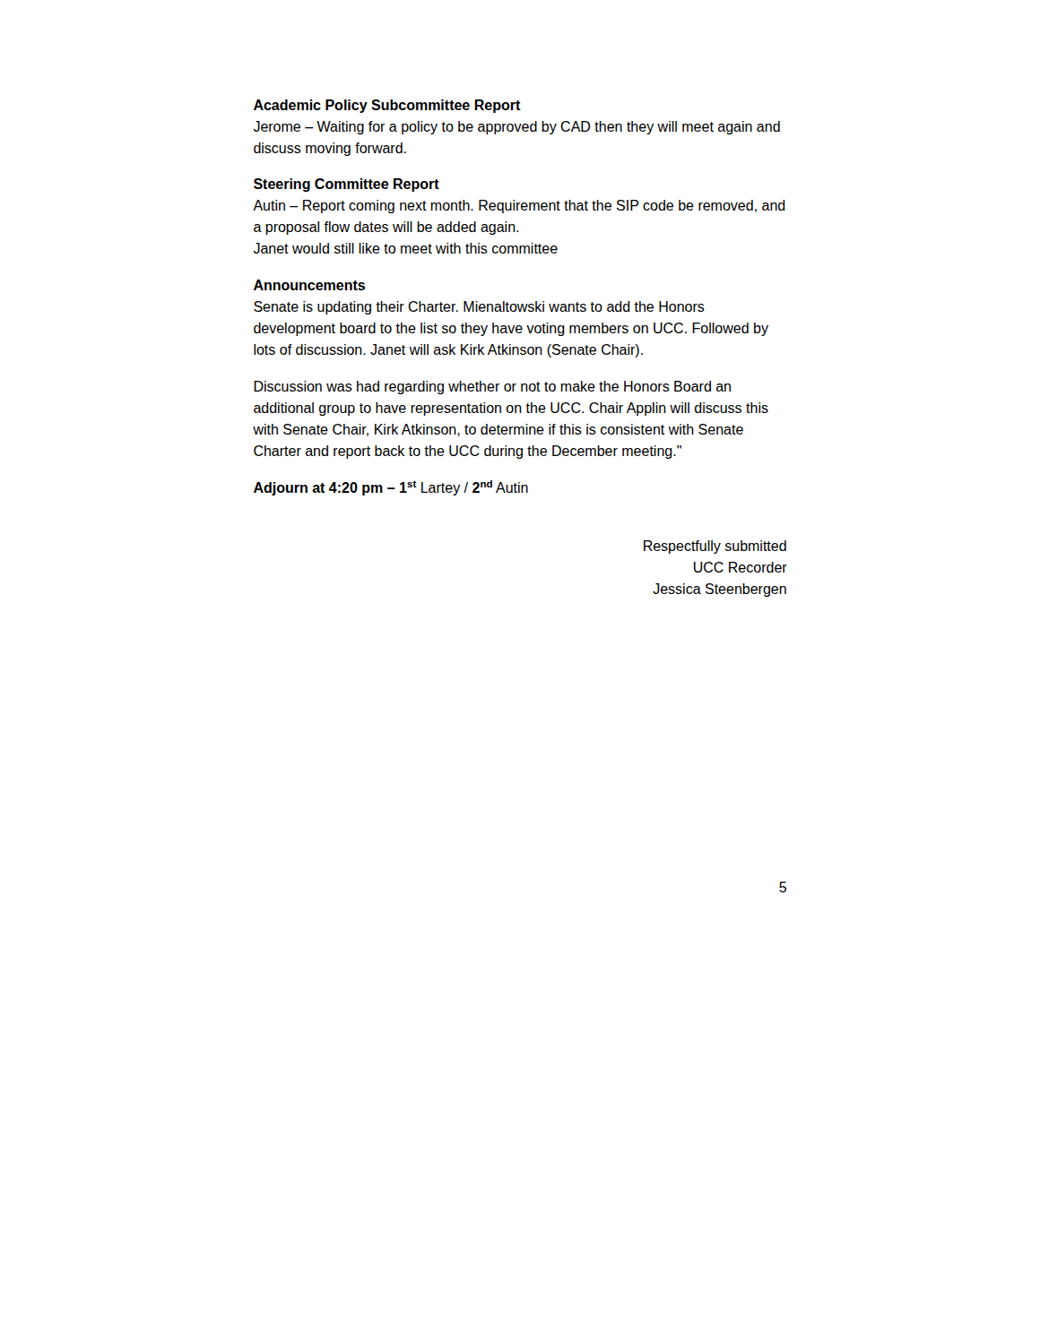Academic Policy Subcommittee Report
Jerome – Waiting for a policy to be approved by CAD then they will meet again and discuss moving forward.
Steering Committee Report
Autin – Report coming next month. Requirement that the SIP code be removed, and a proposal flow dates will be added again.
Janet would still like to meet with this committee
Announcements
Senate is updating their Charter. Mienaltowski wants to add the Honors development board to the list so they have voting members on UCC. Followed by lots of discussion. Janet will ask Kirk Atkinson (Senate Chair).
Discussion was had regarding whether or not to make the Honors Board an additional group to have representation on the UCC. Chair Applin will discuss this with Senate Chair, Kirk Atkinson, to determine if this is consistent with Senate Charter and report back to the UCC during the December meeting."
Adjourn at 4:20 pm – 1st Lartey / 2nd Autin
Respectfully submitted
UCC Recorder
Jessica Steenbergen
5